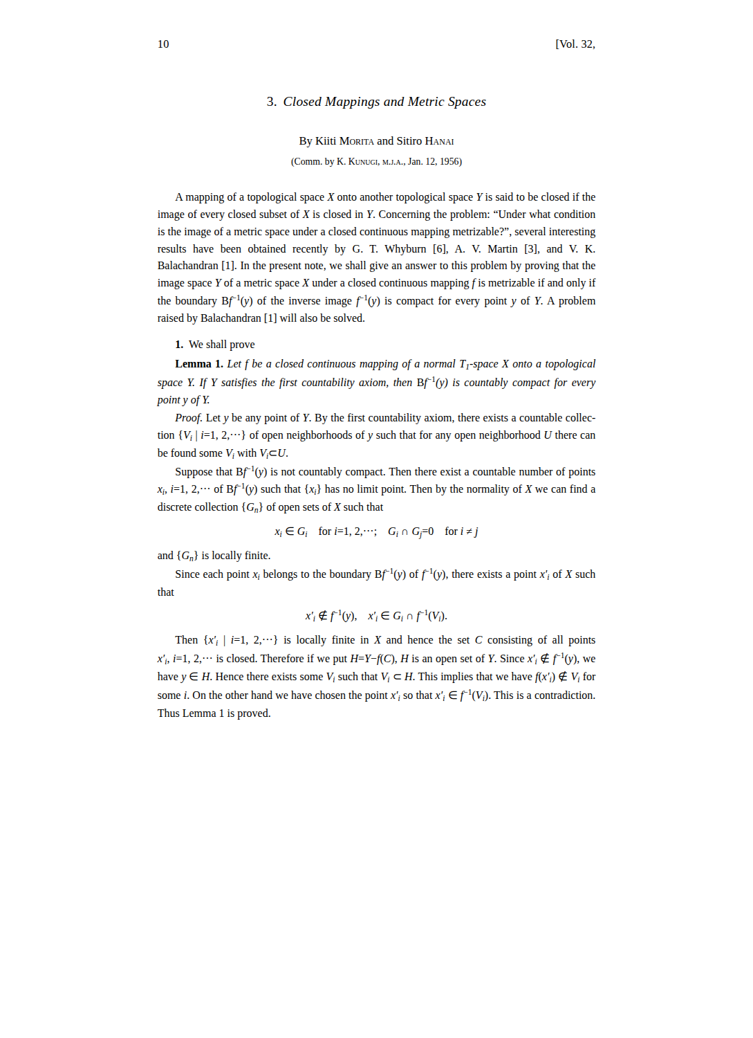10 [Vol. 32,
3. Closed Mappings and Metric Spaces
By Kiiti Morita and Sitiro Hanai
(Comm. by K. Kunugi, m.j.a., Jan. 12, 1956)
A mapping of a topological space X onto another topological space Y is said to be closed if the image of every closed subset of X is closed in Y. Concerning the problem: “Under what condition is the image of a metric space under a closed continuous mapping metrizable?”, several interesting results have been obtained recently by G. T. Whyburn [6], A. V. Martin [3], and V. K. Balachandran [1]. In the present note, we shall give an answer to this problem by proving that the image space Y of a metric space X under a closed continuous mapping f is metrizable if and only if the boundary Bf−1(y) of the inverse image f−1(y) is compact for every point y of Y. A problem raised by Balachandran [1] will also be solved.
1. We shall prove
Lemma 1. Let f be a closed continuous mapping of a normal T1-space X onto a topological space Y. If Y satisfies the first countability axiom, then Bf−1(y) is countably compact for every point y of Y.
Proof. Let y be any point of Y. By the first countability axiom, there exists a countable collection {Vi | i=1, 2,···} of open neighborhoods of y such that for any open neighborhood U there can be found some Vi with Vi⊂U.
Suppose that Bf−1(y) is not countably compact. Then there exist a countable number of points xi, i=1, 2,··· of Bf−1(y) such that {xi} has no limit point. Then by the normality of X we can find a discrete collection {Gn} of open sets of X such that
xi ∈ Gi for i=1, 2,···; Gi ∩ Gj=0 for i ≠ j
and {Gn} is locally finite.
Since each point xi belongs to the boundary Bf−1(y) of f−1(y), there exists a point x′i of X such that
x′i ∉ f−1(y), x′i ∈ Gi ∩ f−1(Vi).
Then {x′i | i=1, 2,···} is locally finite in X and hence the set C consisting of all points x′i, i=1, 2,··· is closed. Therefore if we put H=Y−f(C), H is an open set of Y. Since x′i ∉ f−1(y), we have y ∈ H. Hence there exists some Vi such that Vi ⊂ H. This implies that we have f(x′i) ∉ Vi for some i. On the other hand we have chosen the point x′i so that x′i ∈ f−1(Vi). This is a contradiction. Thus Lemma 1 is proved.